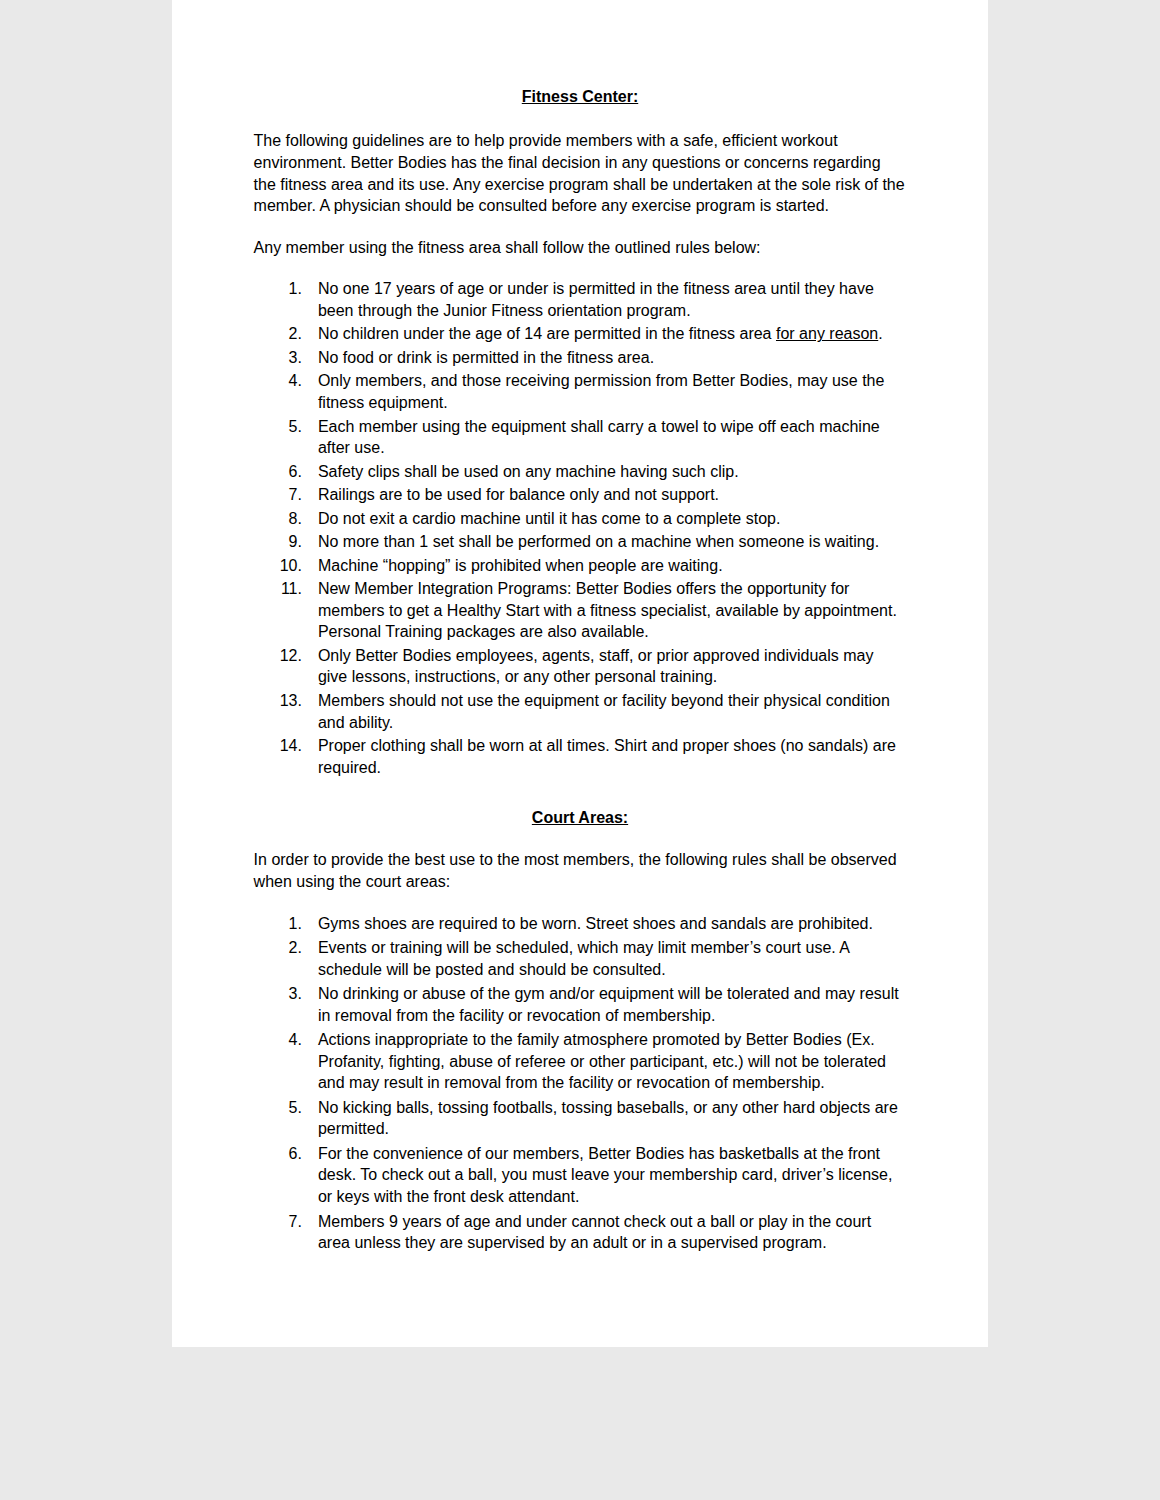Fitness Center:
The following guidelines are to help provide members with a safe, efficient workout environment. Better Bodies has the final decision in any questions or concerns regarding the fitness area and its use. Any exercise program shall be undertaken at the sole risk of the member. A physician should be consulted before any exercise program is started.
Any member using the fitness area shall follow the outlined rules below:
No one 17 years of age or under is permitted in the fitness area until they have been through the Junior Fitness orientation program.
No children under the age of 14 are permitted in the fitness area for any reason.
No food or drink is permitted in the fitness area.
Only members, and those receiving permission from Better Bodies, may use the fitness equipment.
Each member using the equipment shall carry a towel to wipe off each machine after use.
Safety clips shall be used on any machine having such clip.
Railings are to be used for balance only and not support.
Do not exit a cardio machine until it has come to a complete stop.
No more than 1 set shall be performed on a machine when someone is waiting.
Machine “hopping” is prohibited when people are waiting.
New Member Integration Programs: Better Bodies offers the opportunity for members to get a Healthy Start with a fitness specialist, available by appointment. Personal Training packages are also available.
Only Better Bodies employees, agents, staff, or prior approved individuals may give lessons, instructions, or any other personal training.
Members should not use the equipment or facility beyond their physical condition and ability.
Proper clothing shall be worn at all times. Shirt and proper shoes (no sandals) are required.
Court Areas:
In order to provide the best use to the most members, the following rules shall be observed when using the court areas:
Gyms shoes are required to be worn. Street shoes and sandals are prohibited.
Events or training will be scheduled, which may limit member’s court use. A schedule will be posted and should be consulted.
No drinking or abuse of the gym and/or equipment will be tolerated and may result in removal from the facility or revocation of membership.
Actions inappropriate to the family atmosphere promoted by Better Bodies (Ex. Profanity, fighting, abuse of referee or other participant, etc.) will not be tolerated and may result in removal from the facility or revocation of membership.
No kicking balls, tossing footballs, tossing baseballs, or any other hard objects are permitted.
For the convenience of our members, Better Bodies has basketballs at the front desk. To check out a ball, you must leave your membership card, driver’s license, or keys with the front desk attendant.
Members 9 years of age and under cannot check out a ball or play in the court area unless they are supervised by an adult or in a supervised program.